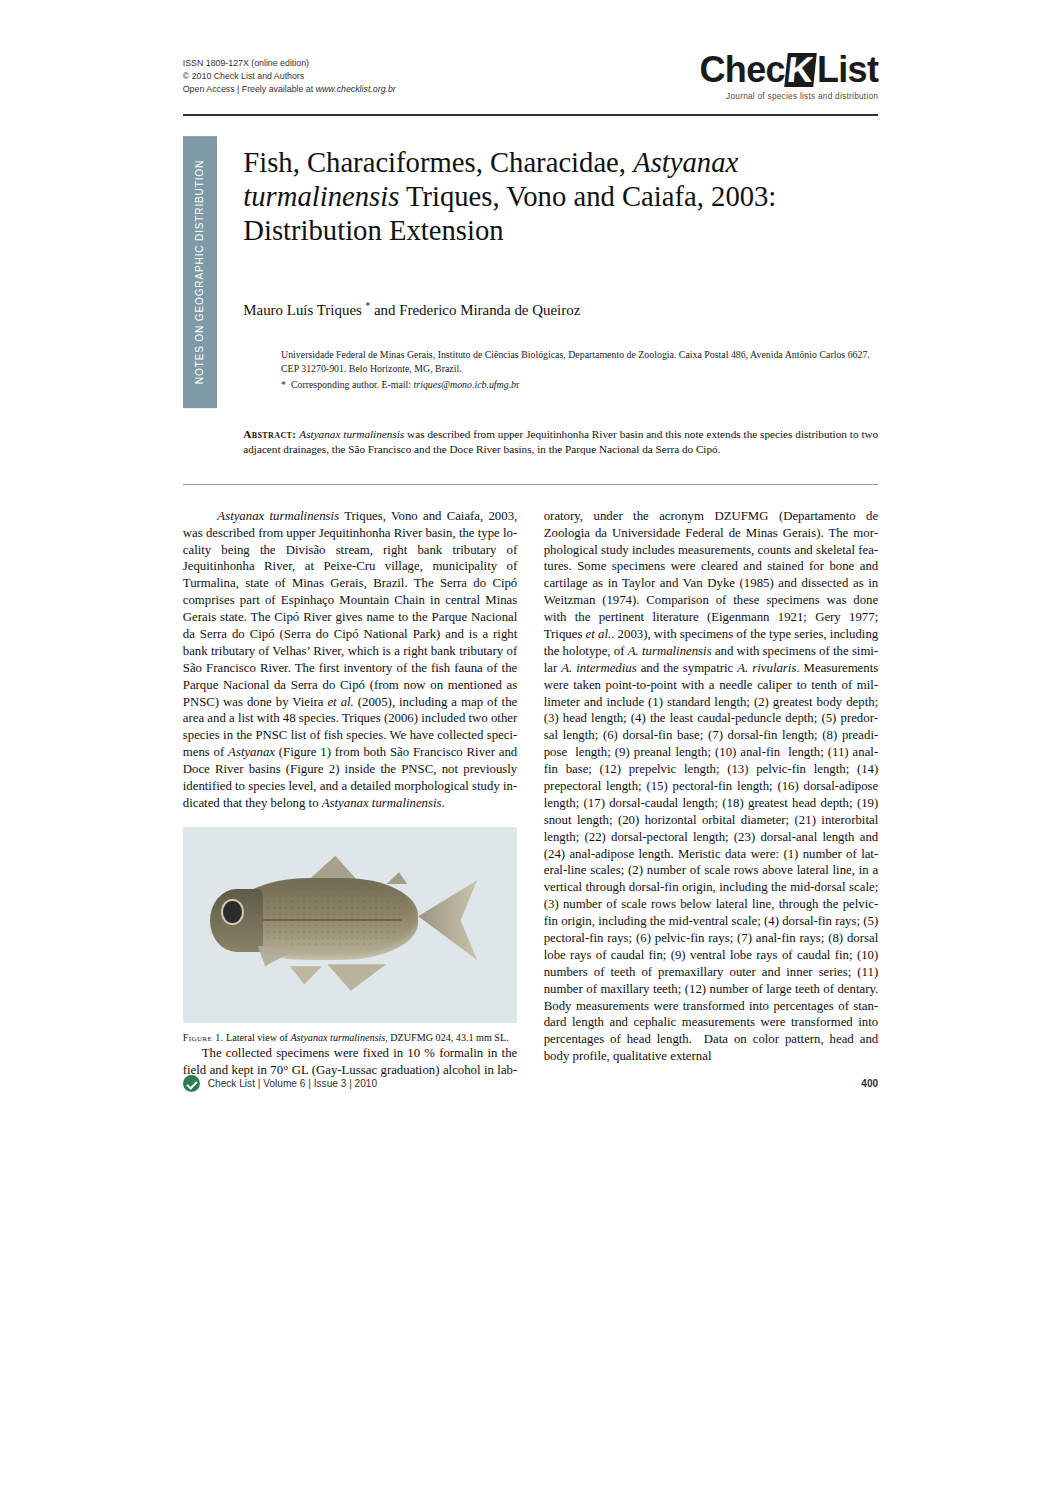ISSN 1809-127X (online edition)
© 2010 Check List and Authors
Open Access | Freely available at www.checklist.org.br
Chec KList
Journal of species lists and distribution
Notes on Geographic Distribution
Fish, Characiformes, Characidae, Astyanax turmalinensis Triques, Vono and Caiafa, 2003: Distribution Extension
Mauro Luís Triques * and Frederico Miranda de Queiroz
Universidade Federal de Minas Gerais, Instituto de Ciências Biológicas, Departamento de Zoologia. Caixa Postal 486, Avenida Antônio Carlos 6627. CEP 31270-901. Belo Horizonte, MG, Brazil.
* Corresponding author. E-mail: triques@mono.icb.ufmg.br
Abstract: Astyanax turmalinensis was described from upper Jequitinhonha River basin and this note extends the species distribution to two adjacent drainages, the São Francisco and the Doce River basins, in the Parque Nacional da Serra do Cipó.
Astyanax turmalinensis Triques, Vono and Caiafa, 2003, was described from upper Jequitinhonha River basin, the type locality being the Divisão stream, right bank tributary of Jequitinhonha River, at Peixe-Cru village, municipality of Turmalina, state of Minas Gerais, Brazil. The Serra do Cipó comprises part of Espinhaço Mountain Chain in central Minas Gerais state. The Cipó River gives name to the Parque Nacional da Serra do Cipó (Serra do Cipó National Park) and is a right bank tributary of Velhas’ River, which is a right bank tributary of São Francisco River. The first inventory of the fish fauna of the Parque Nacional da Serra do Cipó (from now on mentioned as PNSC) was done by Vieira et al. (2005), including a map of the area and a list with 48 species. Triques (2006) included two other species in the PNSC list of fish species. We have collected specimens of Astyanax (Figure 1) from both São Francisco River and Doce River basins (Figure 2) inside the PNSC, not previously identified to species level, and a detailed morphological study indicated that they belong to Astyanax turmalinensis.
Figure 1. Lateral view of Astyanax turmalinensis, DZUFMG 024, 43.1 mm SL.
The collected specimens were fixed in 10 % formalin in the field and kept in 70° GL (Gay-Lussac graduation) alcohol in laboratory, under the acronym DZUFMG (Departamento de Zoologia da Universidade Federal de Minas Gerais). The morphological study includes measurements, counts and skeletal features. Some specimens were cleared and stained for bone and cartilage as in Taylor and Van Dyke (1985) and dissected as in Weitzman (1974). Comparison of these specimens was done with the pertinent literature (Eigenmann 1921; Gery 1977; Triques et al.. 2003), with specimens of the type series, including the holotype, of A. turmalinensis and with specimens of the similar A. intermedius and the sympatric A. rivularis. Measurements were taken point-to-point with a needle caliper to tenth of millimeter and include (1) standard length; (2) greatest body depth; (3) head length; (4) the least caudal-peduncle depth; (5) predorsal length; (6) dorsal-fin base; (7) dorsal-fin length; (8) preadipose length; (9) preanal length; (10) anal-fin length; (11) anal-fin base; (12) prepelvic length; (13) pelvic-fin length; (14) prepectoral length; (15) pectoral-fin length; (16) dorsal-adipose length; (17) dorsal-caudal length; (18) greatest head depth; (19) snout length; (20) horizontal orbital diameter; (21) interorbital length; (22) dorsal-pectoral length; (23) dorsal-anal length and (24) anal-adipose length. Meristic data were: (1) number of lateral-line scales; (2) number of scale rows above lateral line, in a vertical through dorsal-fin origin, including the mid-dorsal scale; (3) number of scale rows below lateral line, through the pelvic-fin origin, including the mid-ventral scale; (4) dorsal-fin rays; (5) pectoral-fin rays; (6) pelvic-fin rays; (7) anal-fin rays; (8) dorsal lobe rays of caudal fin; (9) ventral lobe rays of caudal fin; (10) numbers of teeth of premaxillary outer and inner series; (11) number of maxillary teeth; (12) number of large teeth of dentary. Body measurements were transformed into percentages of standard length and cephalic measurements were transformed into percentages of head length. Data on color pattern, head and body profile, qualitative external
Check List | Volume 6 | Issue 3 | 2010
400